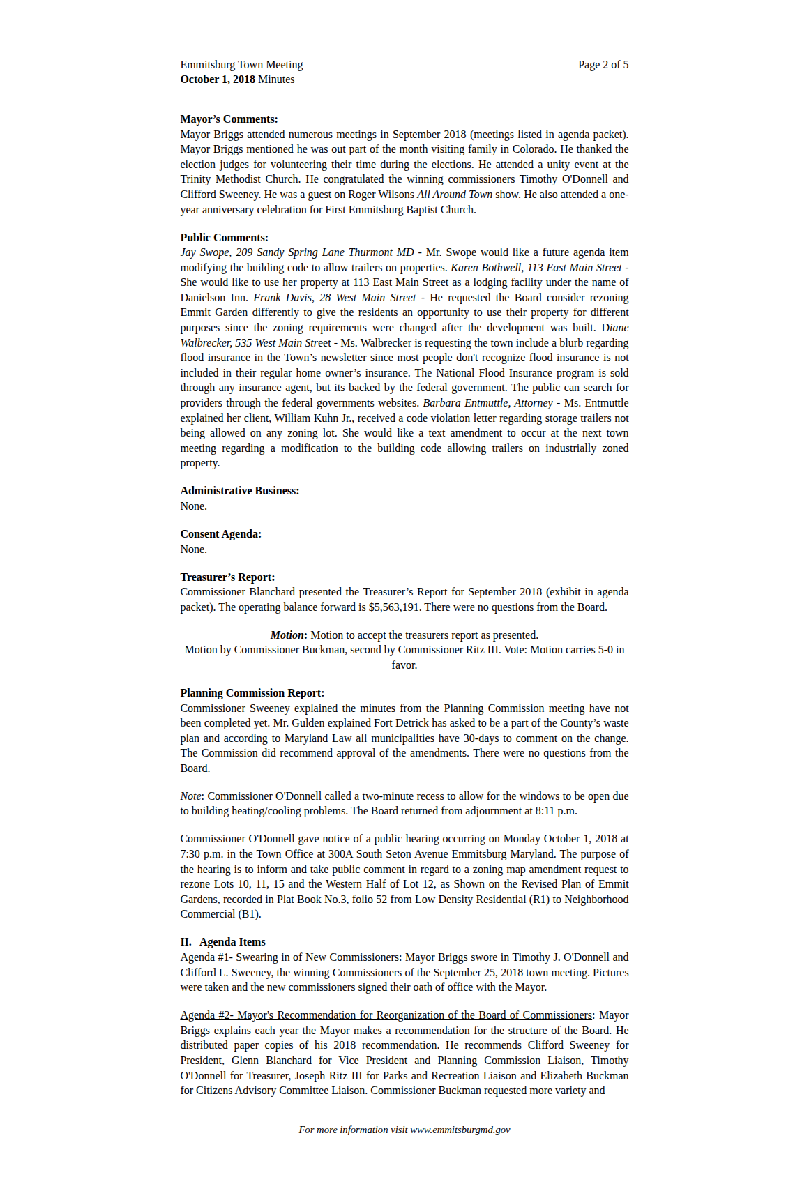Emmitsburg Town Meeting
October 1, 2018 Minutes
Page 2 of 5
Mayor’s Comments:
Mayor Briggs attended numerous meetings in September 2018 (meetings listed in agenda packet). Mayor Briggs mentioned he was out part of the month visiting family in Colorado. He thanked the election judges for volunteering their time during the elections. He attended a unity event at the Trinity Methodist Church. He congratulated the winning commissioners Timothy O'Donnell and Clifford Sweeney. He was a guest on Roger Wilsons All Around Town show. He also attended a one-year anniversary celebration for First Emmitsburg Baptist Church.
Public Comments:
Jay Swope, 209 Sandy Spring Lane Thurmont MD - Mr. Swope would like a future agenda item modifying the building code to allow trailers on properties. Karen Bothwell, 113 East Main Street - She would like to use her property at 113 East Main Street as a lodging facility under the name of Danielson Inn. Frank Davis, 28 West Main Street - He requested the Board consider rezoning Emmit Garden differently to give the residents an opportunity to use their property for different purposes since the zoning requirements were changed after the development was built. Diane Walbrecker, 535 West Main Street - Ms. Walbrecker is requesting the town include a blurb regarding flood insurance in the Town’s newsletter since most people don't recognize flood insurance is not included in their regular home owner’s insurance. The National Flood Insurance program is sold through any insurance agent, but its backed by the federal government. The public can search for providers through the federal governments websites. Barbara Entmuttle, Attorney - Ms. Entmuttle explained her client, William Kuhn Jr., received a code violation letter regarding storage trailers not being allowed on any zoning lot. She would like a text amendment to occur at the next town meeting regarding a modification to the building code allowing trailers on industrially zoned property.
Administrative Business:
None.
Consent Agenda:
None.
Treasurer’s Report:
Commissioner Blanchard presented the Treasurer’s Report for September 2018 (exhibit in agenda packet). The operating balance forward is $5,563,191. There were no questions from the Board.
Motion: Motion to accept the treasurers report as presented.
Motion by Commissioner Buckman, second by Commissioner Ritz III. Vote: Motion carries 5-0 in favor.
Planning Commission Report:
Commissioner Sweeney explained the minutes from the Planning Commission meeting have not been completed yet. Mr. Gulden explained Fort Detrick has asked to be a part of the County’s waste plan and according to Maryland Law all municipalities have 30-days to comment on the change. The Commission did recommend approval of the amendments. There were no questions from the Board.
Note: Commissioner O'Donnell called a two-minute recess to allow for the windows to be open due to building heating/cooling problems. The Board returned from adjournment at 8:11 p.m.
Commissioner O'Donnell gave notice of a public hearing occurring on Monday October 1, 2018 at 7:30 p.m. in the Town Office at 300A South Seton Avenue Emmitsburg Maryland. The purpose of the hearing is to inform and take public comment in regard to a zoning map amendment request to rezone Lots 10, 11, 15 and the Western Half of Lot 12, as Shown on the Revised Plan of Emmit Gardens, recorded in Plat Book No.3, folio 52 from Low Density Residential (R1) to Neighborhood Commercial (B1).
II. Agenda Items
Agenda #1- Swearing in of New Commissioners: Mayor Briggs swore in Timothy J. O'Donnell and Clifford L. Sweeney, the winning Commissioners of the September 25, 2018 town meeting. Pictures were taken and the new commissioners signed their oath of office with the Mayor.
Agenda #2- Mayor's Recommendation for Reorganization of the Board of Commissioners: Mayor Briggs explains each year the Mayor makes a recommendation for the structure of the Board. He distributed paper copies of his 2018 recommendation. He recommends Clifford Sweeney for President, Glenn Blanchard for Vice President and Planning Commission Liaison, Timothy O'Donnell for Treasurer, Joseph Ritz III for Parks and Recreation Liaison and Elizabeth Buckman for Citizens Advisory Committee Liaison. Commissioner Buckman requested more variety and
For more information visit www.emmitsburgmd.gov